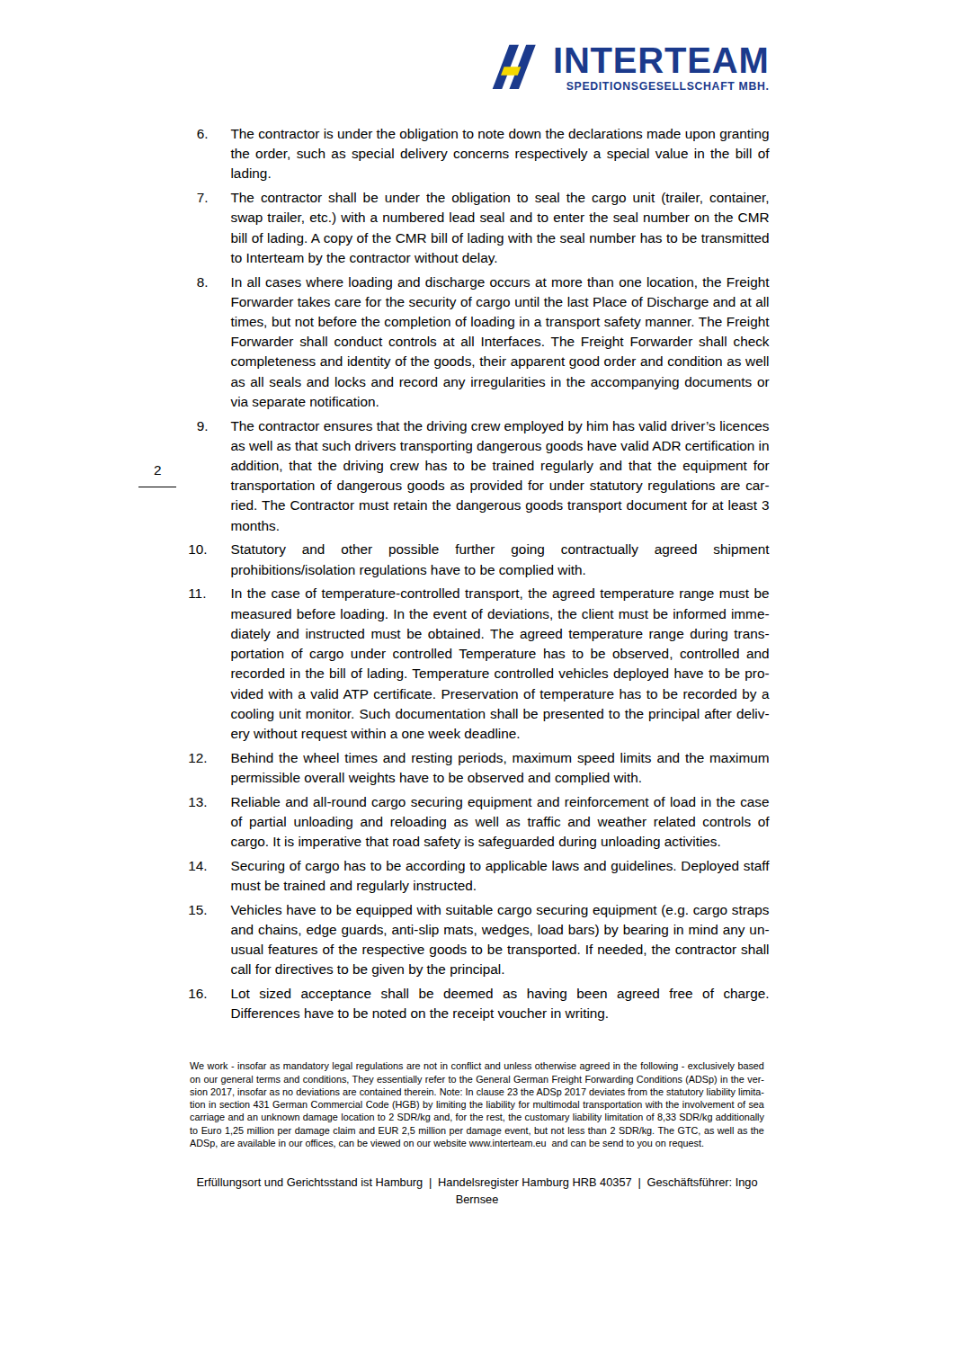INTERTEAM SPEDITIONSGESELLSCHAFT MBH.
2
The contractor is under the obligation to note down the declarations made upon granting the order, such as special delivery concerns respectively a special value in the bill of lading.
The contractor shall be under the obligation to seal the cargo unit (trailer, container, swap trailer, etc.) with a numbered lead seal and to enter the seal number on the CMR bill of lading. A copy of the CMR bill of lading with the seal number has to be transmitted to Interteam by the contractor without delay.
In all cases where loading and discharge occurs at more than one location, the Freight Forwarder takes care for the security of cargo until the last Place of Discharge and at all times, but not before the completion of loading in a transport safety manner. The Freight Forwarder shall conduct controls at all Interfaces. The Freight Forwarder shall check completeness and identity of the goods, their apparent good order and condition as well as all seals and locks and record any irregularities in the accompanying documents or via separate notification.
The contractor ensures that the driving crew employed by him has valid driver’s licences as well as that such drivers transporting dangerous goods have valid ADR certification in addition, that the driving crew has to be trained regularly and that the equipment for transportation of dangerous goods as provided for under statutory regulations are carried. The Contractor must retain the dangerous goods transport document for at least 3 months.
Statutory and other possible further going contractually agreed shipment prohibitions/isolation regulations have to be complied with.
In the case of temperature-controlled transport, the agreed temperature range must be measured before loading. In the event of deviations, the client must be informed immediately and instructed must be obtained. The agreed temperature range during transportation of cargo under controlled Temperature has to be observed, controlled and recorded in the bill of lading. Temperature controlled vehicles deployed have to be provided with a valid ATP certificate. Preservation of temperature has to be recorded by a cooling unit monitor. Such documentation shall be presented to the principal after delivery without request within a one week deadline.
Behind the wheel times and resting periods, maximum speed limits and the maximum permissible overall weights have to be observed and complied with.
Reliable and all-round cargo securing equipment and reinforcement of load in the case of partial unloading and reloading as well as traffic and weather related controls of cargo. It is imperative that road safety is safeguarded during unloading activities.
Securing of cargo has to be according to applicable laws and guidelines. Deployed staff must be trained and regularly instructed.
Vehicles have to be equipped with suitable cargo securing equipment (e.g. cargo straps and chains, edge guards, anti-slip mats, wedges, load bars) by bearing in mind any unusual features of the respective goods to be transported. If needed, the contractor shall call for directives to be given by the principal.
Lot sized acceptance shall be deemed as having been agreed free of charge. Differences have to be noted on the receipt voucher in writing.
We work - insofar as mandatory legal regulations are not in conflict and unless otherwise agreed in the following - exclusively based on our general terms and conditions, They essentially refer to the General German Freight Forwarding Conditions (ADSp) in the version 2017, insofar as no deviations are contained therein. Note: In clause 23 the ADSp 2017 deviates from the statutory liability limitation in section 431 German Commercial Code (HGB) by limiting the liability for multimodal transportation with the involvement of sea carriage and an unknown damage location to 2 SDR/kg and, for the rest, the customary liability limitation of 8,33 SDR/kg additionally to Euro 1,25 million per damage claim and EUR 2,5 million per damage event, but not less than 2 SDR/kg. The GTC, as well as the ADSp, are available in our offices, can be viewed on our website www.interteam.eu and can be send to you on request.
Erfüllungsort und Gerichtsstand ist Hamburg|Handelsregister Hamburg HRB 40357|Geschäftsführer: Ingo Bernsee